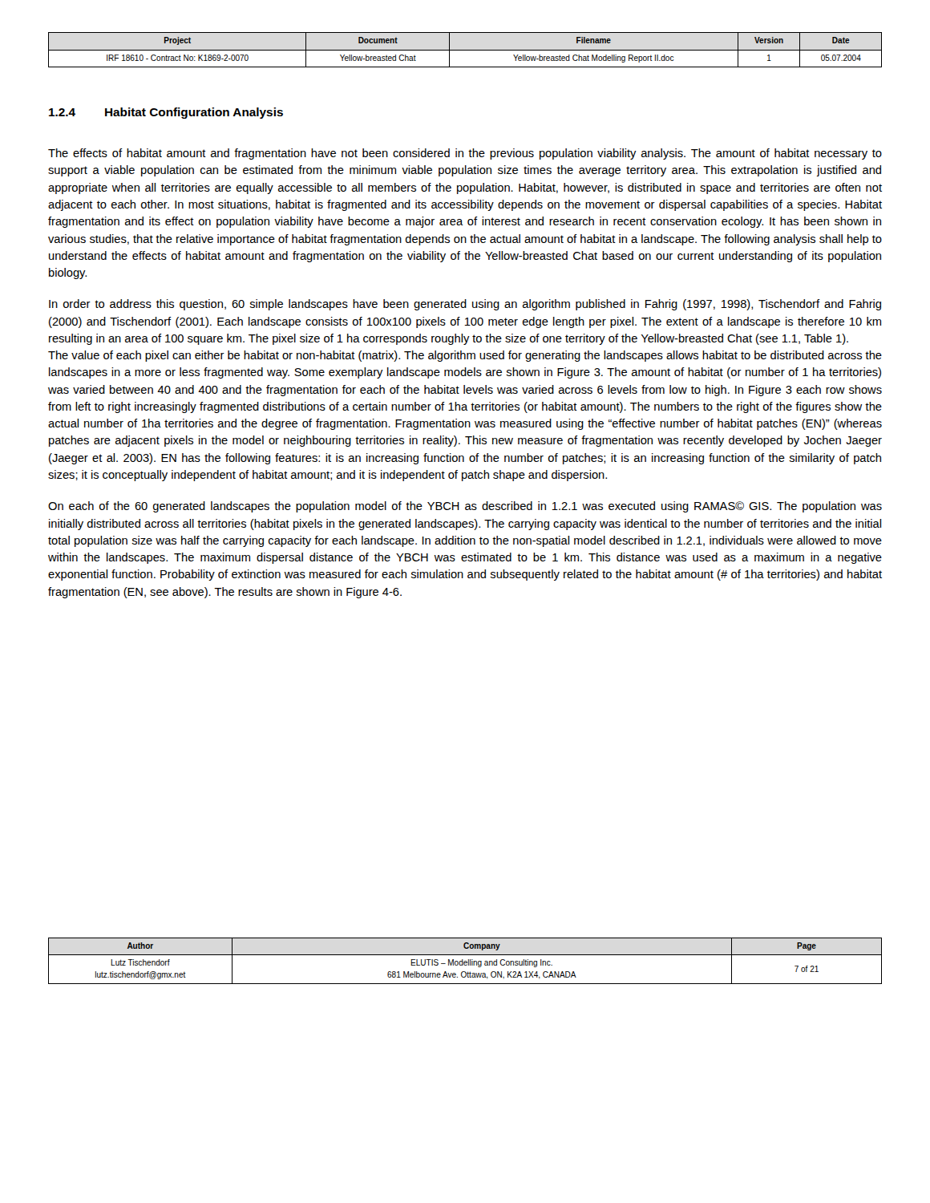| Project | Document | Filename | Version | Date |
| --- | --- | --- | --- | --- |
| IRF 18610 - Contract No: K1869-2-0070 | Yellow-breasted Chat | Yellow-breasted Chat Modelling Report II.doc | 1 | 05.07.2004 |
1.2.4 Habitat Configuration Analysis
The effects of habitat amount and fragmentation have not been considered in the previous population viability analysis. The amount of habitat necessary to support a viable population can be estimated from the minimum viable population size times the average territory area. This extrapolation is justified and appropriate when all territories are equally accessible to all members of the population. Habitat, however, is distributed in space and territories are often not adjacent to each other. In most situations, habitat is fragmented and its accessibility depends on the movement or dispersal capabilities of a species. Habitat fragmentation and its effect on population viability have become a major area of interest and research in recent conservation ecology. It has been shown in various studies, that the relative importance of habitat fragmentation depends on the actual amount of habitat in a landscape. The following analysis shall help to understand the effects of habitat amount and fragmentation on the viability of the Yellow-breasted Chat based on our current understanding of its population biology.
In order to address this question, 60 simple landscapes have been generated using an algorithm published in Fahrig (1997, 1998), Tischendorf and Fahrig (2000) and Tischendorf (2001). Each landscape consists of 100x100 pixels of 100 meter edge length per pixel. The extent of a landscape is therefore 10 km resulting in an area of 100 square km. The pixel size of 1 ha corresponds roughly to the size of one territory of the Yellow-breasted Chat (see 1.1, Table 1).
The value of each pixel can either be habitat or non-habitat (matrix). The algorithm used for generating the landscapes allows habitat to be distributed across the landscapes in a more or less fragmented way. Some exemplary landscape models are shown in Figure 3. The amount of habitat (or number of 1 ha territories) was varied between 40 and 400 and the fragmentation for each of the habitat levels was varied across 6 levels from low to high. In Figure 3 each row shows from left to right increasingly fragmented distributions of a certain number of 1ha territories (or habitat amount). The numbers to the right of the figures show the actual number of 1ha territories and the degree of fragmentation. Fragmentation was measured using the “effective number of habitat patches (EN)” (whereas patches are adjacent pixels in the model or neighbouring territories in reality). This new measure of fragmentation was recently developed by Jochen Jaeger (Jaeger et al. 2003). EN has the following features: it is an increasing function of the number of patches; it is an increasing function of the similarity of patch sizes; it is conceptually independent of habitat amount; and it is independent of patch shape and dispersion.
On each of the 60 generated landscapes the population model of the YBCH as described in 1.2.1 was executed using RAMAS© GIS. The population was initially distributed across all territories (habitat pixels in the generated landscapes). The carrying capacity was identical to the number of territories and the initial total population size was half the carrying capacity for each landscape. In addition to the non-spatial model described in 1.2.1, individuals were allowed to move within the landscapes. The maximum dispersal distance of the YBCH was estimated to be 1 km. This distance was used as a maximum in a negative exponential function. Probability of extinction was measured for each simulation and subsequently related to the habitat amount (# of 1ha territories) and habitat fragmentation (EN, see above). The results are shown in Figure 4-6.
| Author | Company | Page |
| --- | --- | --- |
| Lutz Tischendorf lutz.tischendorf@gmx.net | ELUTIS – Modelling and Consulting Inc. 681 Melbourne Ave. Ottawa, ON, K2A 1X4, CANADA | 7 of 21 |